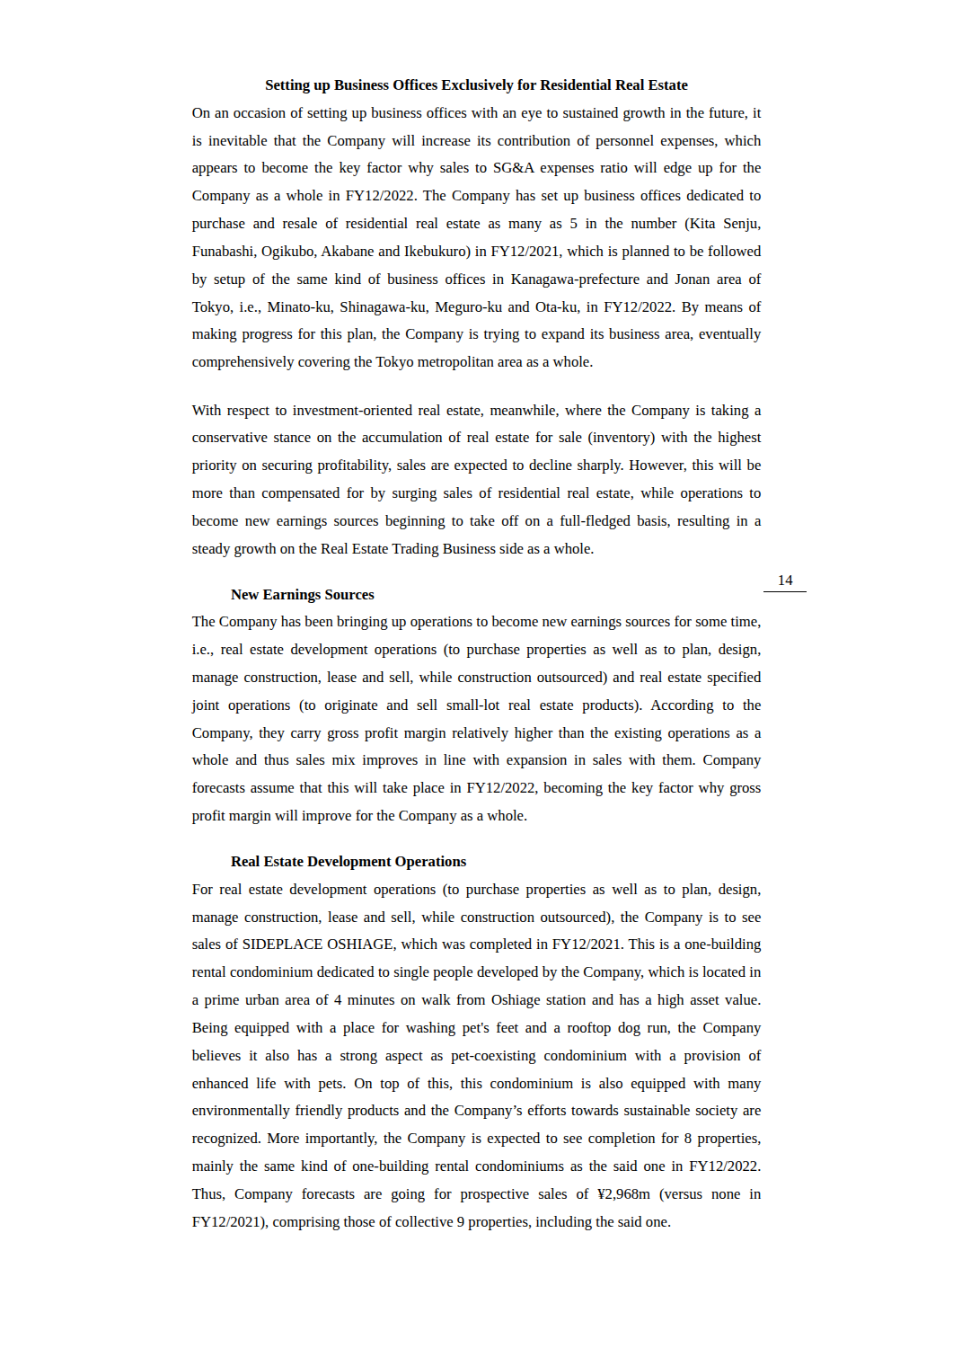14
Setting up Business Offices Exclusively for Residential Real Estate
On an occasion of setting up business offices with an eye to sustained growth in the future, it is inevitable that the Company will increase its contribution of personnel expenses, which appears to become the key factor why sales to SG&A expenses ratio will edge up for the Company as a whole in FY12/2022. The Company has set up business offices dedicated to purchase and resale of residential real estate as many as 5 in the number (Kita Senju, Funabashi, Ogikubo, Akabane and Ikebukuro) in FY12/2021, which is planned to be followed by setup of the same kind of business offices in Kanagawa-prefecture and Jonan area of Tokyo, i.e., Minato-ku, Shinagawa-ku, Meguro-ku and Ota-ku, in FY12/2022. By means of making progress for this plan, the Company is trying to expand its business area, eventually comprehensively covering the Tokyo metropolitan area as a whole.
With respect to investment-oriented real estate, meanwhile, where the Company is taking a conservative stance on the accumulation of real estate for sale (inventory) with the highest priority on securing profitability, sales are expected to decline sharply. However, this will be more than compensated for by surging sales of residential real estate, while operations to become new earnings sources beginning to take off on a full-fledged basis, resulting in a steady growth on the Real Estate Trading Business side as a whole.
New Earnings Sources
The Company has been bringing up operations to become new earnings sources for some time, i.e., real estate development operations (to purchase properties as well as to plan, design, manage construction, lease and sell, while construction outsourced) and real estate specified joint operations (to originate and sell small-lot real estate products). According to the Company, they carry gross profit margin relatively higher than the existing operations as a whole and thus sales mix improves in line with expansion in sales with them. Company forecasts assume that this will take place in FY12/2022, becoming the key factor why gross profit margin will improve for the Company as a whole.
Real Estate Development Operations
For real estate development operations (to purchase properties as well as to plan, design, manage construction, lease and sell, while construction outsourced), the Company is to see sales of SIDEPLACE OSHIAGE, which was completed in FY12/2021. This is a one-building rental condominium dedicated to single people developed by the Company, which is located in a prime urban area of 4 minutes on walk from Oshiage station and has a high asset value. Being equipped with a place for washing pet's feet and a rooftop dog run, the Company believes it also has a strong aspect as pet-coexisting condominium with a provision of enhanced life with pets. On top of this, this condominium is also equipped with many environmentally friendly products and the Company’s efforts towards sustainable society are recognized. More importantly, the Company is expected to see completion for 8 properties, mainly the same kind of one-building rental condominiums as the said one in FY12/2022. Thus, Company forecasts are going for prospective sales of ¥2,968m (versus none in FY12/2021), comprising those of collective 9 properties, including the said one.